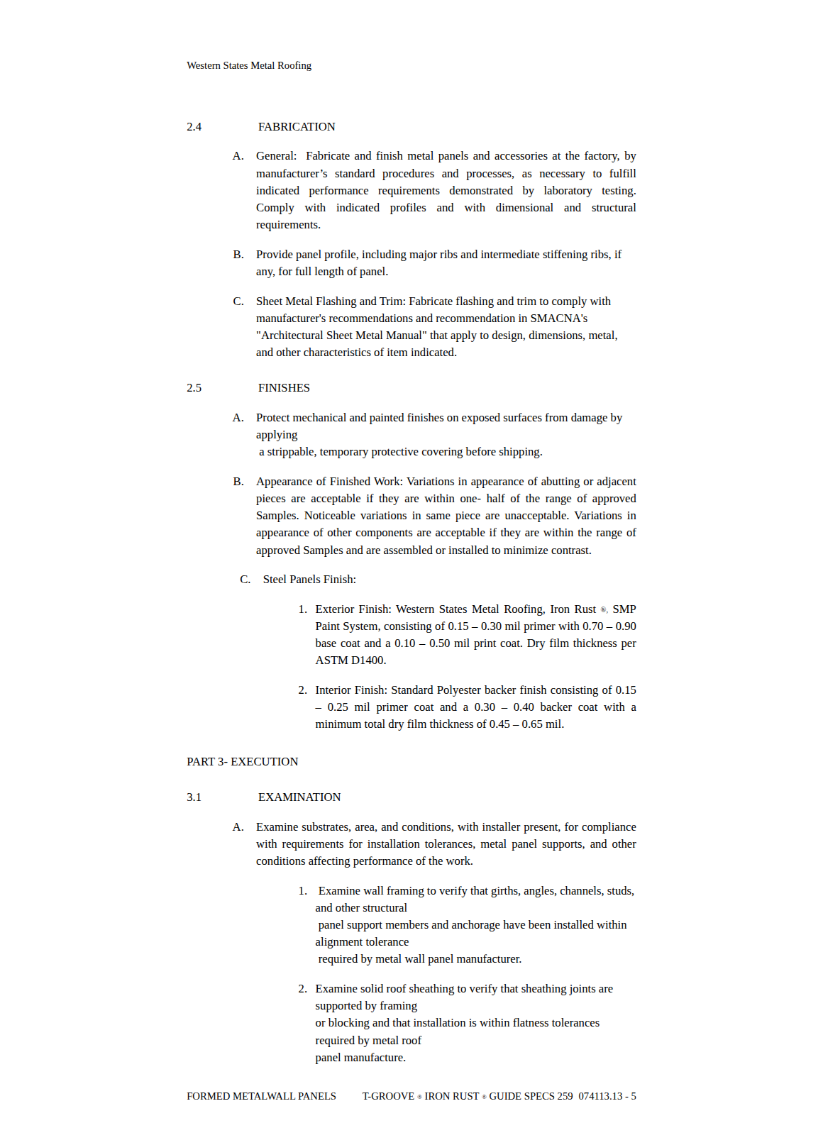Western States Metal Roofing
2.4
FABRICATION
A.
General: Fabricate and finish metal panels and accessories at the factory, by manufacturer’s standard procedures and processes, as necessary to fulfill indicated performance requirements demonstrated by laboratory testing. Comply with indicated profiles and with dimensional and structural requirements.
B.
Provide panel profile, including major ribs and intermediate stiffening ribs, if any, for full length of panel.
C.
Sheet Metal Flashing and Trim: Fabricate flashing and trim to comply with manufacturer's recommendations and recommendation in SMACNA's "Architectural Sheet Metal Manual" that apply to design, dimensions, metal, and other characteristics of item indicated.
2.5
FINISHES
A.
Protect mechanical and painted finishes on exposed surfaces from damage by applying
a strippable, temporary protective covering before shipping.
B.
Appearance of Finished Work: Variations in appearance of abutting or adjacent pieces are acceptable if they are within one- half of the range of approved Samples. Noticeable variations in same piece are unacceptable. Variations in appearance of other components are acceptable if they are within the range of approved Samples and are assembled or installed to minimize contrast.
C.
Steel Panels Finish:
1.
Exterior Finish: Western States Metal Roofing, Iron Rust ®, SMP Paint System, consisting of 0.15 – 0.30 mil primer with 0.70 – 0.90 base coat and a 0.10 – 0.50 mil print coat. Dry film thickness per ASTM D1400.
2.
Interior Finish: Standard Polyester backer finish consisting of 0.15 – 0.25 mil primer coat and a 0.30 – 0.40 backer coat with a minimum total dry film thickness of 0.45 – 0.65 mil.
PART 3- EXECUTION
3.1
EXAMINATION
A.
Examine substrates, area, and conditions, with installer present, for compliance with requirements for installation tolerances, metal panel supports, and other conditions affecting performance of the work.
1.
Examine wall framing to verify that girths, angles, channels, studs, and other structural
panel support members and anchorage have been installed within alignment tolerance
required by metal wall panel manufacturer.
2.
Examine solid roof sheathing to verify that sheathing joints are supported by framing
or blocking and that installation is within flatness tolerances required by metal roof
panel manufacture.
FORMED METALWALL PANELS
T-GROOVE ® IRON RUST ® GUIDE SPECS 259
074113.13 - 5